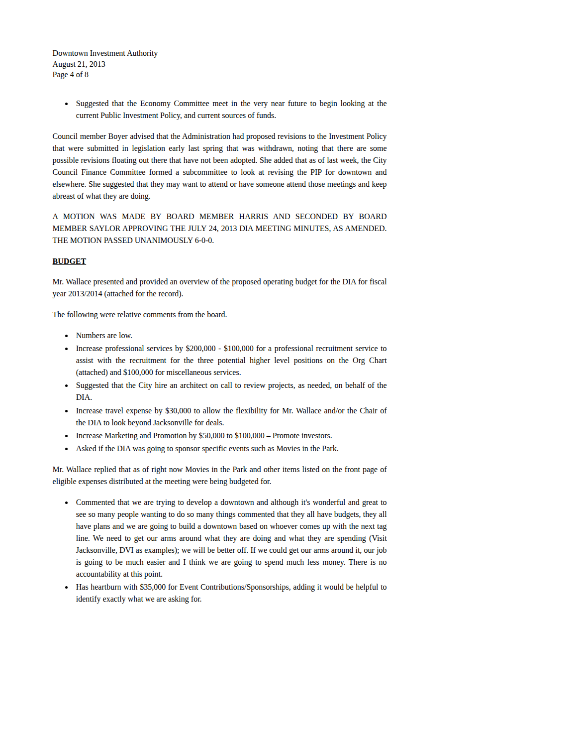Downtown Investment Authority
August 21, 2013
Page 4 of 8
Suggested that the Economy Committee meet in the very near future to begin looking at the current Public Investment Policy, and current sources of funds.
Council member Boyer advised that the Administration had proposed revisions to the Investment Policy that were submitted in legislation early last spring that was withdrawn, noting that there are some possible revisions floating out there that have not been adopted. She added that as of last week, the City Council Finance Committee formed a subcommittee to look at revising the PIP for downtown and elsewhere. She suggested that they may want to attend or have someone attend those meetings and keep abreast of what they are doing.
A MOTION WAS MADE BY BOARD MEMBER HARRIS AND SECONDED BY BOARD MEMBER SAYLOR APPROVING THE JULY 24, 2013 DIA MEETING MINUTES, AS AMENDED. THE MOTION PASSED UNANIMOUSLY 6-0-0.
BUDGET
Mr. Wallace presented and provided an overview of the proposed operating budget for the DIA for fiscal year 2013/2014 (attached for the record).
The following were relative comments from the board.
Numbers are low.
Increase professional services by $200,000 - $100,000 for a professional recruitment service to assist with the recruitment for the three potential higher level positions on the Org Chart (attached) and $100,000 for miscellaneous services.
Suggested that the City hire an architect on call to review projects, as needed, on behalf of the DIA.
Increase travel expense by $30,000 to allow the flexibility for Mr. Wallace and/or the Chair of the DIA to look beyond Jacksonville for deals.
Increase Marketing and Promotion by $50,000 to $100,000 – Promote investors.
Asked if the DIA was going to sponsor specific events such as Movies in the Park.
Mr. Wallace replied that as of right now Movies in the Park and other items listed on the front page of eligible expenses distributed at the meeting were being budgeted for.
Commented that we are trying to develop a downtown and although it's wonderful and great to see so many people wanting to do so many things commented that they all have budgets, they all have plans and we are going to build a downtown based on whoever comes up with the next tag line. We need to get our arms around what they are doing and what they are spending (Visit Jacksonville, DVI as examples); we will be better off. If we could get our arms around it, our job is going to be much easier and I think we are going to spend much less money. There is no accountability at this point.
Has heartburn with $35,000 for Event Contributions/Sponsorships, adding it would be helpful to identify exactly what we are asking for.